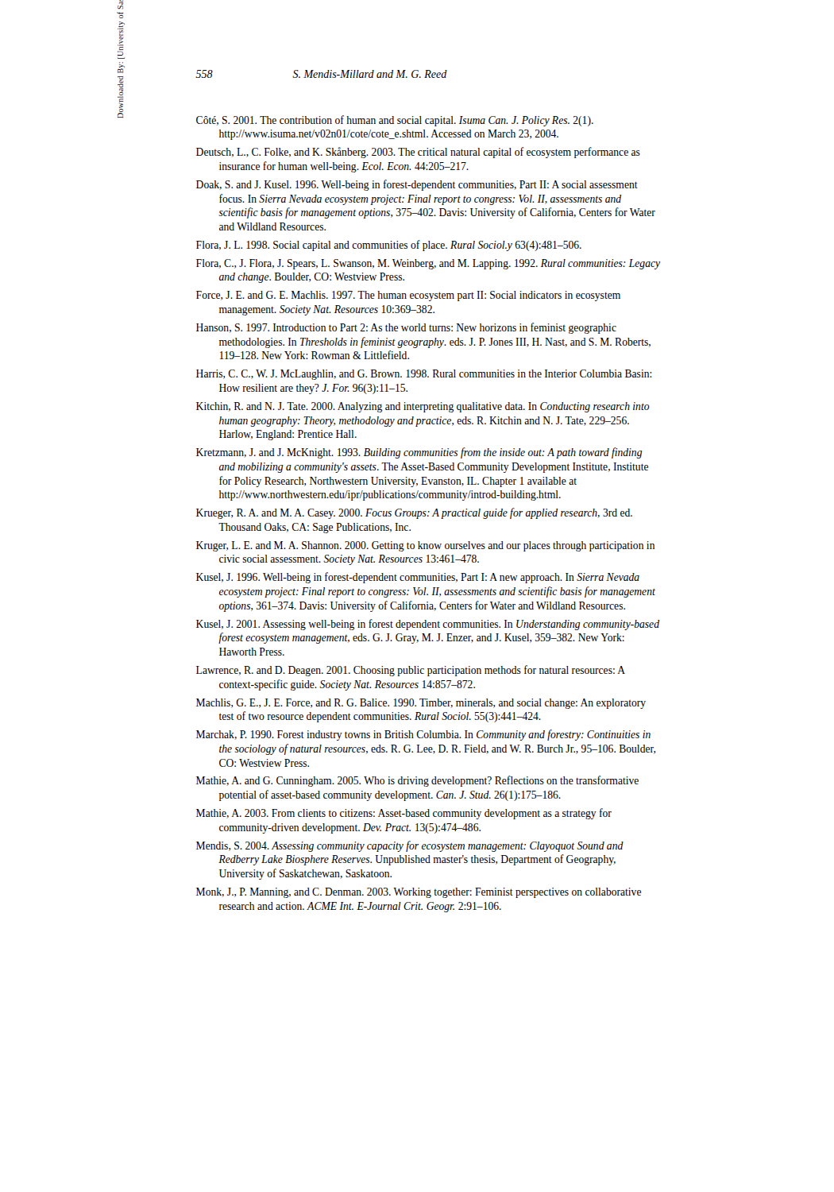Downloaded By: [University of Saskatchewan] At: 16:10 15 June 2007
558 S. Mendis-Millard and M. G. Reed
Côté, S. 2001. The contribution of human and social capital. Isuma Can. J. Policy Res. 2(1). http://www.isuma.net/v02n01/cote/cote_e.shtml. Accessed on March 23, 2004.
Deutsch, L., C. Folke, and K. Skånberg. 2003. The critical natural capital of ecosystem performance as insurance for human well-being. Ecol. Econ. 44:205–217.
Doak, S. and J. Kusel. 1996. Well-being in forest-dependent communities, Part II: A social assessment focus. In Sierra Nevada ecosystem project: Final report to congress: Vol. II, assessments and scientific basis for management options, 375–402. Davis: University of California, Centers for Water and Wildland Resources.
Flora, J. L. 1998. Social capital and communities of place. Rural Sociol.y 63(4):481–506.
Flora, C., J. Flora, J. Spears, L. Swanson, M. Weinberg, and M. Lapping. 1992. Rural communities: Legacy and change. Boulder, CO: Westview Press.
Force, J. E. and G. E. Machlis. 1997. The human ecosystem part II: Social indicators in ecosystem management. Society Nat. Resources 10:369–382.
Hanson, S. 1997. Introduction to Part 2: As the world turns: New horizons in feminist geographic methodologies. In Thresholds in feminist geography. eds. J. P. Jones III, H. Nast, and S. M. Roberts, 119–128. New York: Rowman & Littlefield.
Harris, C. C., W. J. McLaughlin, and G. Brown. 1998. Rural communities in the Interior Columbia Basin: How resilient are they? J. For. 96(3):11–15.
Kitchin, R. and N. J. Tate. 2000. Analyzing and interpreting qualitative data. In Conducting research into human geography: Theory, methodology and practice, eds. R. Kitchin and N. J. Tate, 229–256. Harlow, England: Prentice Hall.
Kretzmann, J. and J. McKnight. 1993. Building communities from the inside out: A path toward finding and mobilizing a community's assets. The Asset-Based Community Development Institute, Institute for Policy Research, Northwestern University, Evanston, IL. Chapter 1 available at http://www.northwestern.edu/ipr/publications/community/introd-building.html.
Krueger, R. A. and M. A. Casey. 2000. Focus Groups: A practical guide for applied research, 3rd ed. Thousand Oaks, CA: Sage Publications, Inc.
Kruger, L. E. and M. A. Shannon. 2000. Getting to know ourselves and our places through participation in civic social assessment. Society Nat. Resources 13:461–478.
Kusel, J. 1996. Well-being in forest-dependent communities, Part I: A new approach. In Sierra Nevada ecosystem project: Final report to congress: Vol. II, assessments and scientific basis for management options, 361–374. Davis: University of California, Centers for Water and Wildland Resources.
Kusel, J. 2001. Assessing well-being in forest dependent communities. In Understanding community-based forest ecosystem management, eds. G. J. Gray, M. J. Enzer, and J. Kusel, 359–382. New York: Haworth Press.
Lawrence, R. and D. Deagen. 2001. Choosing public participation methods for natural resources: A context-specific guide. Society Nat. Resources 14:857–872.
Machlis, G. E., J. E. Force, and R. G. Balice. 1990. Timber, minerals, and social change: An exploratory test of two resource dependent communities. Rural Sociol. 55(3):441–424.
Marchak, P. 1990. Forest industry towns in British Columbia. In Community and forestry: Continuities in the sociology of natural resources, eds. R. G. Lee, D. R. Field, and W. R. Burch Jr., 95–106. Boulder, CO: Westview Press.
Mathie, A. and G. Cunningham. 2005. Who is driving development? Reflections on the transformative potential of asset-based community development. Can. J. Stud. 26(1):175–186.
Mathie, A. 2003. From clients to citizens: Asset-based community development as a strategy for community-driven development. Dev. Pract. 13(5):474–486.
Mendis, S. 2004. Assessing community capacity for ecosystem management: Clayoquot Sound and Redberry Lake Biosphere Reserves. Unpublished master's thesis, Department of Geography, University of Saskatchewan, Saskatoon.
Monk, J., P. Manning, and C. Denman. 2003. Working together: Feminist perspectives on collaborative research and action. ACME Int. E-Journal Crit. Geogr. 2:91–106.